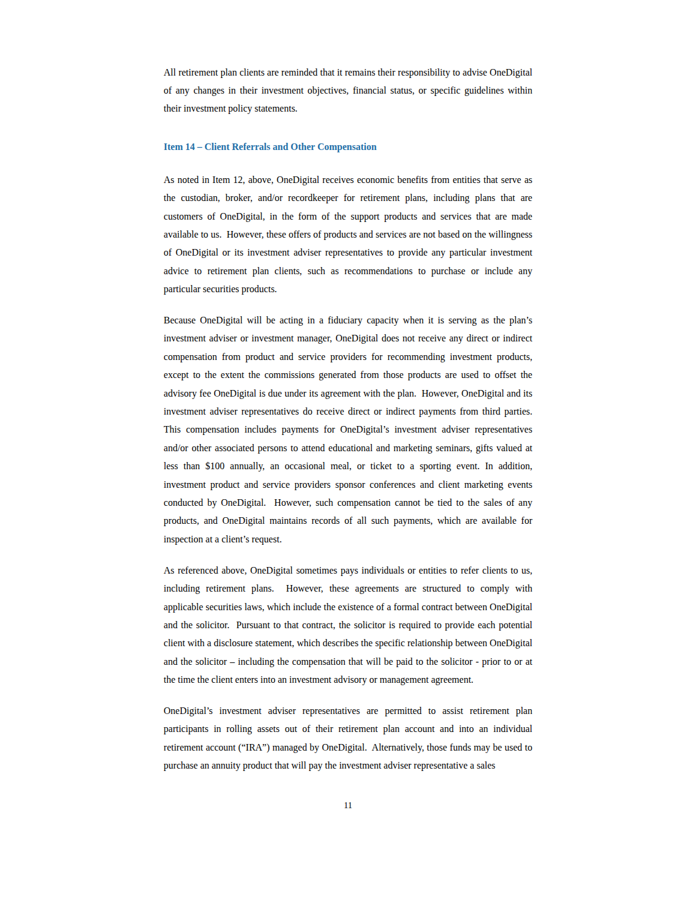All retirement plan clients are reminded that it remains their responsibility to advise OneDigital of any changes in their investment objectives, financial status, or specific guidelines within their investment policy statements.
Item 14 – Client Referrals and Other Compensation
As noted in Item 12, above, OneDigital receives economic benefits from entities that serve as the custodian, broker, and/or recordkeeper for retirement plans, including plans that are customers of OneDigital, in the form of the support products and services that are made available to us. However, these offers of products and services are not based on the willingness of OneDigital or its investment adviser representatives to provide any particular investment advice to retirement plan clients, such as recommendations to purchase or include any particular securities products.
Because OneDigital will be acting in a fiduciary capacity when it is serving as the plan’s investment adviser or investment manager, OneDigital does not receive any direct or indirect compensation from product and service providers for recommending investment products, except to the extent the commissions generated from those products are used to offset the advisory fee OneDigital is due under its agreement with the plan. However, OneDigital and its investment adviser representatives do receive direct or indirect payments from third parties. This compensation includes payments for OneDigital’s investment adviser representatives and/or other associated persons to attend educational and marketing seminars, gifts valued at less than $100 annually, an occasional meal, or ticket to a sporting event. In addition, investment product and service providers sponsor conferences and client marketing events conducted by OneDigital. However, such compensation cannot be tied to the sales of any products, and OneDigital maintains records of all such payments, which are available for inspection at a client’s request.
As referenced above, OneDigital sometimes pays individuals or entities to refer clients to us, including retirement plans. However, these agreements are structured to comply with applicable securities laws, which include the existence of a formal contract between OneDigital and the solicitor. Pursuant to that contract, the solicitor is required to provide each potential client with a disclosure statement, which describes the specific relationship between OneDigital and the solicitor – including the compensation that will be paid to the solicitor - prior to or at the time the client enters into an investment advisory or management agreement.
OneDigital’s investment adviser representatives are permitted to assist retirement plan participants in rolling assets out of their retirement plan account and into an individual retirement account (“IRA”) managed by OneDigital. Alternatively, those funds may be used to purchase an annuity product that will pay the investment adviser representative a sales
11